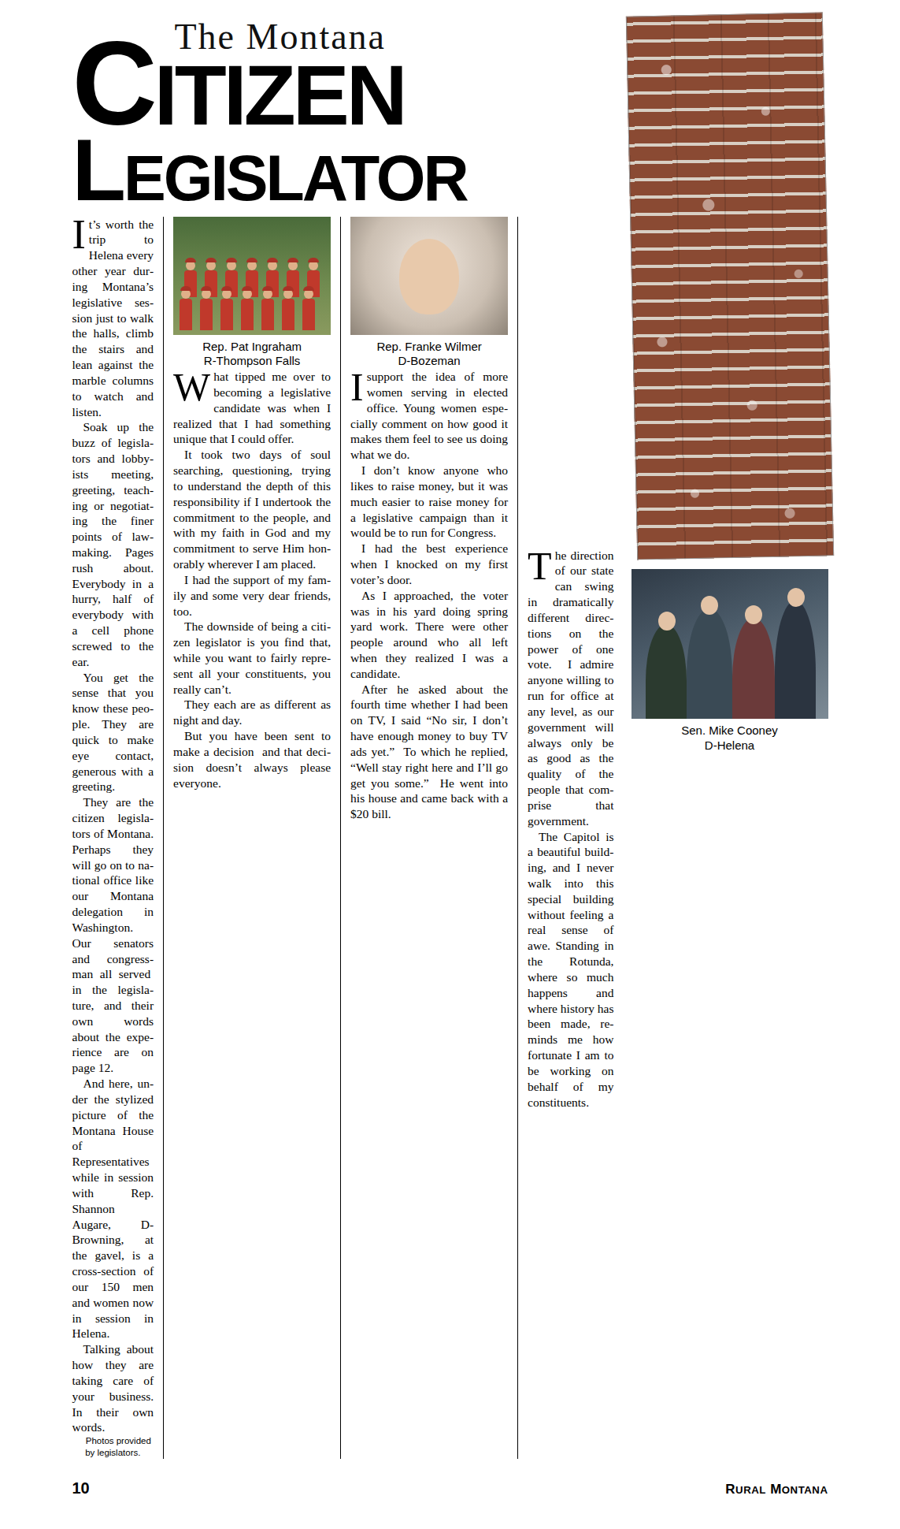Sen. Mike Cooney
D-Helena
The Montana
CITIZEN
LEGISLATOR
It’s worth the trip to Helena every other year during Montana’s legislative session just to walk the halls, climb the stairs and lean against the marble columns to watch and listen.
Soak up the buzz of legislators and lobbyists meeting, greeting, teaching or negotiating the finer points of law-making. Pages rush about. Everybody in a hurry, half of everybody with a cell phone screwed to the ear.
You get the sense that you know these people. They are quick to make eye contact, generous with a greeting.
They are the citizen legislators of Montana. Perhaps they will go on to national office like our Montana delegation in Washington. Our senators and congressman all served in the legislature, and their own words about the experience are on page 12.
And here, under the stylized picture of the Montana House of Representatives while in session with Rep. Shannon Augare, D-Browning, at the gavel, is a cross-section of our 150 men and women now in session in Helena.
Talking about how they are taking care of your business. In their own words.
Photos provided by legislators.
Rep. Pat Ingraham
R-Thompson Falls
What tipped me over to becoming a legislative candidate was when I realized that I had something unique that I could offer.
It took two days of soul searching, questioning, trying to understand the depth of this responsibility if I undertook the commitment to the people, and with my faith in God and my commitment to serve Him honorably wherever I am placed.
I had the support of my family and some very dear friends, too.
The downside of being a citizen legislator is you find that, while you want to fairly represent all your constituents, you really can’t.
They each are as different as night and day.
But you have been sent to make a decision and that decision doesn’t always please everyone.
Rep. Franke Wilmer
D-Bozeman
I support the idea of more women serving in elected office. Young women especially comment on how good it makes them feel to see us doing what we do.
I don’t know anyone who likes to raise money, but it was much easier to raise money for a legislative campaign than it would be to run for Congress.
I had the best experience when I knocked on my first voter’s door.
As I approached, the voter was in his yard doing spring yard work. There were other people around who all left when they realized I was a candidate.
After he asked about the fourth time whether I had been on TV, I said “No sir, I don’t have enough money to buy TV ads yet.” To which he replied, “Well stay right here and I’ll go get you some.” He went into his house and came back with a $20 bill.
The direction of our state can swing in dramatically different directions on the power of one vote. I admire anyone willing to run for office at any level, as our government will always only be as good as the quality of the people that comprise that government.
The Capitol is a beautiful building, and I never walk into this special building without feeling a real sense of awe. Standing in the Rotunda, where so much happens and where history has been made, reminds me how fortunate I am to be working on behalf of my constituents.
10
RURAL MONTANA